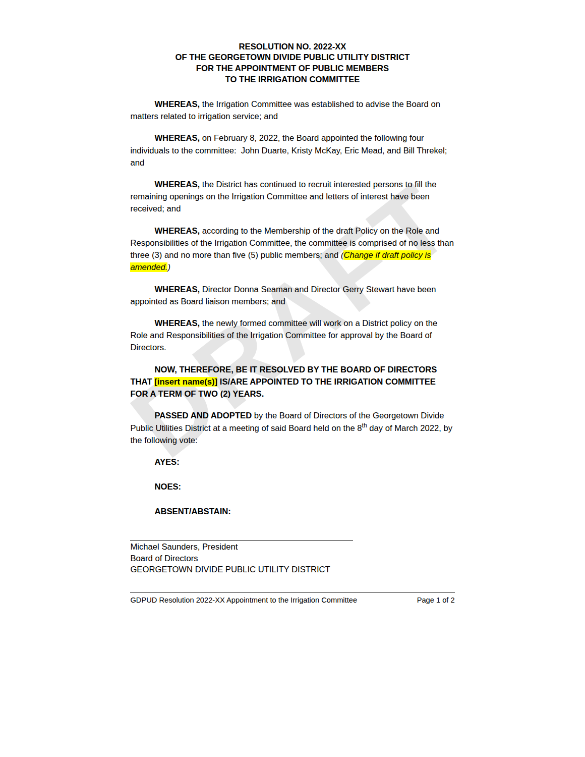DRAFT
RESOLUTION NO. 2022-XX OF THE GEORGETOWN DIVIDE PUBLIC UTILITY DISTRICT FOR THE APPOINTMENT OF PUBLIC MEMBERS TO THE IRRIGATION COMMITTEE
WHEREAS, the Irrigation Committee was established to advise the Board on matters related to irrigation service; and
WHEREAS, on February 8, 2022, the Board appointed the following four individuals to the committee: John Duarte, Kristy McKay, Eric Mead, and Bill Threkel; and
WHEREAS, the District has continued to recruit interested persons to fill the remaining openings on the Irrigation Committee and letters of interest have been received; and
WHEREAS, according to the Membership of the draft Policy on the Role and Responsibilities of the Irrigation Committee, the committee is comprised of no less than three (3) and no more than five (5) public members; and (Change if draft policy is amended.)
WHEREAS, Director Donna Seaman and Director Gerry Stewart have been appointed as Board liaison members; and
WHEREAS, the newly formed committee will work on a District policy on the Role and Responsibilities of the Irrigation Committee for approval by the Board of Directors.
NOW, THEREFORE, BE IT RESOLVED BY THE BOARD OF DIRECTORS THAT [insert name(s)] IS/ARE APPOINTED TO THE IRRIGATION COMMITTEE FOR A TERM OF TWO (2) YEARS.
PASSED AND ADOPTED by the Board of Directors of the Georgetown Divide Public Utilities District at a meeting of said Board held on the 8th day of March 2022, by the following vote:
AYES:
NOES:
ABSENT/ABSTAIN:
Michael Saunders, President
Board of Directors
GEORGETOWN DIVIDE PUBLIC UTILITY DISTRICT
GDPUD Resolution 2022-XX Appointment to the Irrigation Committee Page 1 of 2